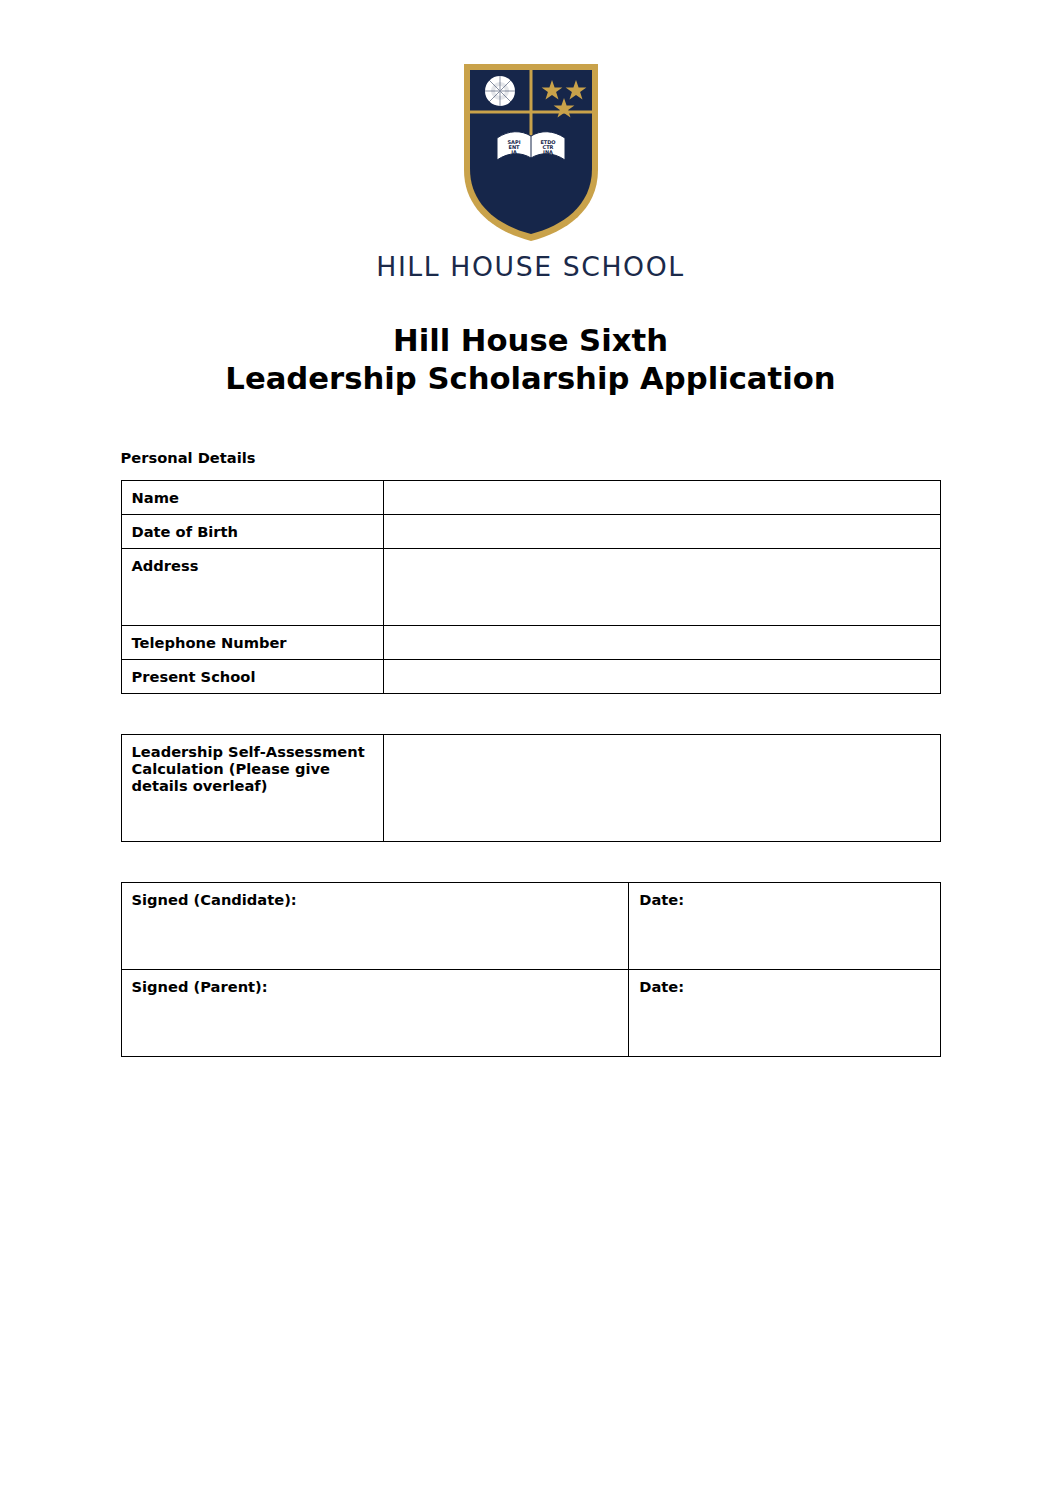SAPI ENT IA ETDO CTR INA
HILL HOUSE SCHOOL
Hill House Sixth
Leadership Scholarship Application
Personal Details
| Name | |
| Date of Birth | |
| Address | |
| Telephone Number | |
| Present School | |
| Leadership Self-Assessment Calculation (Please give details overleaf) | |
| Signed (Candidate): | Date: |
| Signed (Parent): | Date: |